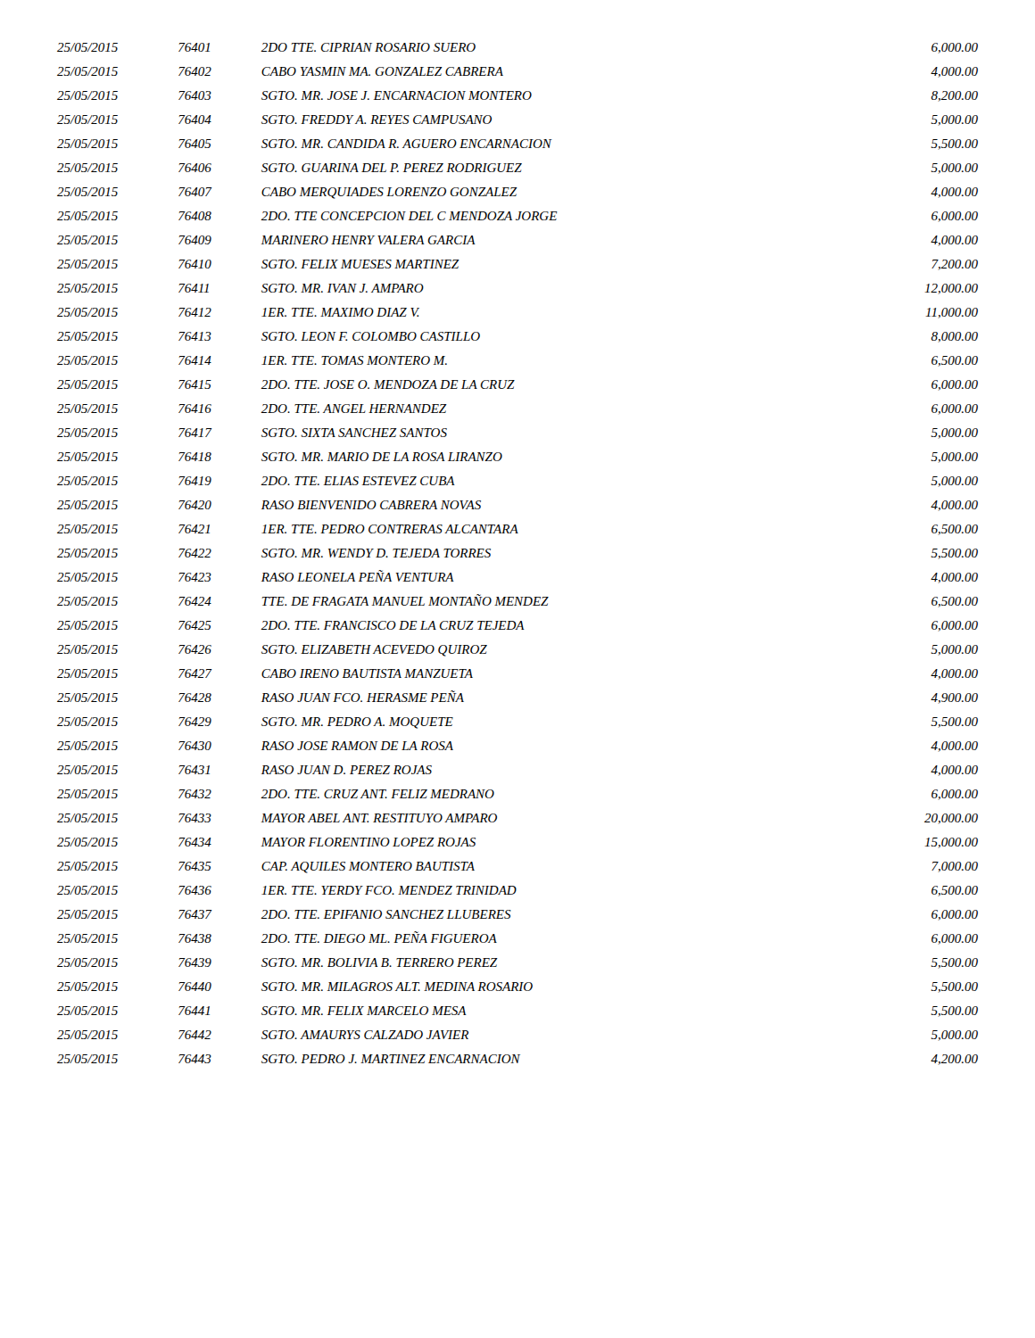| 25/05/2015 | 76401 | 2DO TTE. CIPRIAN ROSARIO SUERO | 6,000.00 |
| 25/05/2015 | 76402 | CABO YASMIN MA. GONZALEZ CABRERA | 4,000.00 |
| 25/05/2015 | 76403 | SGTO. MR. JOSE J. ENCARNACION MONTERO | 8,200.00 |
| 25/05/2015 | 76404 | SGTO. FREDDY A. REYES CAMPUSANO | 5,000.00 |
| 25/05/2015 | 76405 | SGTO. MR. CANDIDA R. AGUERO ENCARNACION | 5,500.00 |
| 25/05/2015 | 76406 | SGTO. GUARINA DEL P. PEREZ RODRIGUEZ | 5,000.00 |
| 25/05/2015 | 76407 | CABO MERQUIADES LORENZO GONZALEZ | 4,000.00 |
| 25/05/2015 | 76408 | 2DO. TTE CONCEPCION DEL C MENDOZA JORGE | 6,000.00 |
| 25/05/2015 | 76409 | MARINERO HENRY VALERA GARCIA | 4,000.00 |
| 25/05/2015 | 76410 | SGTO. FELIX MUESES MARTINEZ | 7,200.00 |
| 25/05/2015 | 76411 | SGTO. MR. IVAN J. AMPARO | 12,000.00 |
| 25/05/2015 | 76412 | 1ER. TTE. MAXIMO DIAZ V. | 11,000.00 |
| 25/05/2015 | 76413 | SGTO. LEON F. COLOMBO CASTILLO | 8,000.00 |
| 25/05/2015 | 76414 | 1ER. TTE. TOMAS MONTERO M. | 6,500.00 |
| 25/05/2015 | 76415 | 2DO. TTE. JOSE O. MENDOZA DE LA CRUZ | 6,000.00 |
| 25/05/2015 | 76416 | 2DO. TTE. ANGEL HERNANDEZ | 6,000.00 |
| 25/05/2015 | 76417 | SGTO. SIXTA SANCHEZ SANTOS | 5,000.00 |
| 25/05/2015 | 76418 | SGTO. MR. MARIO DE LA ROSA LIRANZO | 5,000.00 |
| 25/05/2015 | 76419 | 2DO. TTE. ELIAS ESTEVEZ CUBA | 5,000.00 |
| 25/05/2015 | 76420 | RASO BIENVENIDO CABRERA NOVAS | 4,000.00 |
| 25/05/2015 | 76421 | 1ER. TTE. PEDRO CONTRERAS ALCANTARA | 6,500.00 |
| 25/05/2015 | 76422 | SGTO. MR. WENDY D. TEJEDA TORRES | 5,500.00 |
| 25/05/2015 | 76423 | RASO LEONELA PEÑA VENTURA | 4,000.00 |
| 25/05/2015 | 76424 | TTE. DE FRAGATA MANUEL MONTAÑO MENDEZ | 6,500.00 |
| 25/05/2015 | 76425 | 2DO. TTE. FRANCISCO DE LA CRUZ TEJEDA | 6,000.00 |
| 25/05/2015 | 76426 | SGTO. ELIZABETH ACEVEDO QUIROZ | 5,000.00 |
| 25/05/2015 | 76427 | CABO IRENO BAUTISTA MANZUETA | 4,000.00 |
| 25/05/2015 | 76428 | RASO JUAN FCO. HERASME PEÑA | 4,900.00 |
| 25/05/2015 | 76429 | SGTO. MR. PEDRO A. MOQUETE | 5,500.00 |
| 25/05/2015 | 76430 | RASO JOSE RAMON DE LA ROSA | 4,000.00 |
| 25/05/2015 | 76431 | RASO JUAN D. PEREZ ROJAS | 4,000.00 |
| 25/05/2015 | 76432 | 2DO. TTE. CRUZ ANT. FELIZ MEDRANO | 6,000.00 |
| 25/05/2015 | 76433 | MAYOR ABEL ANT. RESTITUYO AMPARO | 20,000.00 |
| 25/05/2015 | 76434 | MAYOR FLORENTINO LOPEZ ROJAS | 15,000.00 |
| 25/05/2015 | 76435 | CAP. AQUILES MONTERO BAUTISTA | 7,000.00 |
| 25/05/2015 | 76436 | 1ER. TTE. YERDY FCO. MENDEZ TRINIDAD | 6,500.00 |
| 25/05/2015 | 76437 | 2DO. TTE. EPIFANIO SANCHEZ LLUBERES | 6,000.00 |
| 25/05/2015 | 76438 | 2DO. TTE. DIEGO ML. PEÑA FIGUEROA | 6,000.00 |
| 25/05/2015 | 76439 | SGTO. MR. BOLIVIA B. TERRERO PEREZ | 5,500.00 |
| 25/05/2015 | 76440 | SGTO. MR. MILAGROS ALT. MEDINA ROSARIO | 5,500.00 |
| 25/05/2015 | 76441 | SGTO. MR. FELIX MARCELO MESA | 5,500.00 |
| 25/05/2015 | 76442 | SGTO. AMAURYS CALZADO JAVIER | 5,000.00 |
| 25/05/2015 | 76443 | SGTO. PEDRO J. MARTINEZ ENCARNACION | 4,200.00 |